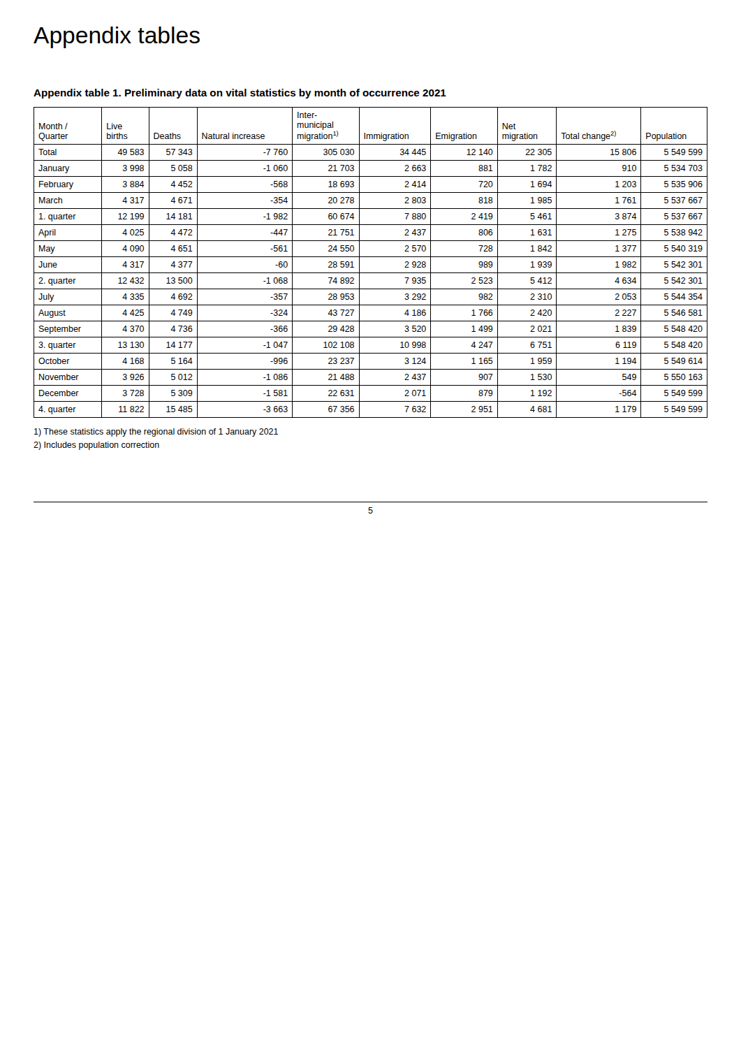Appendix tables
Appendix table 1. Preliminary data on vital statistics by month of occurrence 2021
| Month / Quarter | Live births | Deaths | Natural increase | Inter- municipal migration 1) | Immigration | Emigration | Net migration | Total change 2) | Population |
| --- | --- | --- | --- | --- | --- | --- | --- | --- | --- |
| Total | 49 583 | 57 343 | -7 760 | 305 030 | 34 445 | 12 140 | 22 305 | 15 806 | 5 549 599 |
| January | 3 998 | 5 058 | -1 060 | 21 703 | 2 663 | 881 | 1 782 | 910 | 5 534 703 |
| February | 3 884 | 4 452 | -568 | 18 693 | 2 414 | 720 | 1 694 | 1 203 | 5 535 906 |
| March | 4 317 | 4 671 | -354 | 20 278 | 2 803 | 818 | 1 985 | 1 761 | 5 537 667 |
| 1. quarter | 12 199 | 14 181 | -1 982 | 60 674 | 7 880 | 2 419 | 5 461 | 3 874 | 5 537 667 |
| April | 4 025 | 4 472 | -447 | 21 751 | 2 437 | 806 | 1 631 | 1 275 | 5 538 942 |
| May | 4 090 | 4 651 | -561 | 24 550 | 2 570 | 728 | 1 842 | 1 377 | 5 540 319 |
| June | 4 317 | 4 377 | -60 | 28 591 | 2 928 | 989 | 1 939 | 1 982 | 5 542 301 |
| 2. quarter | 12 432 | 13 500 | -1 068 | 74 892 | 7 935 | 2 523 | 5 412 | 4 634 | 5 542 301 |
| July | 4 335 | 4 692 | -357 | 28 953 | 3 292 | 982 | 2 310 | 2 053 | 5 544 354 |
| August | 4 425 | 4 749 | -324 | 43 727 | 4 186 | 1 766 | 2 420 | 2 227 | 5 546 581 |
| September | 4 370 | 4 736 | -366 | 29 428 | 3 520 | 1 499 | 2 021 | 1 839 | 5 548 420 |
| 3. quarter | 13 130 | 14 177 | -1 047 | 102 108 | 10 998 | 4 247 | 6 751 | 6 119 | 5 548 420 |
| October | 4 168 | 5 164 | -996 | 23 237 | 3 124 | 1 165 | 1 959 | 1 194 | 5 549 614 |
| November | 3 926 | 5 012 | -1 086 | 21 488 | 2 437 | 907 | 1 530 | 549 | 5 550 163 |
| December | 3 728 | 5 309 | -1 581 | 22 631 | 2 071 | 879 | 1 192 | -564 | 5 549 599 |
| 4. quarter | 11 822 | 15 485 | -3 663 | 67 356 | 7 632 | 2 951 | 4 681 | 1 179 | 5 549 599 |
1) These statistics apply the regional division of 1 January 2021
2) Includes population correction
5